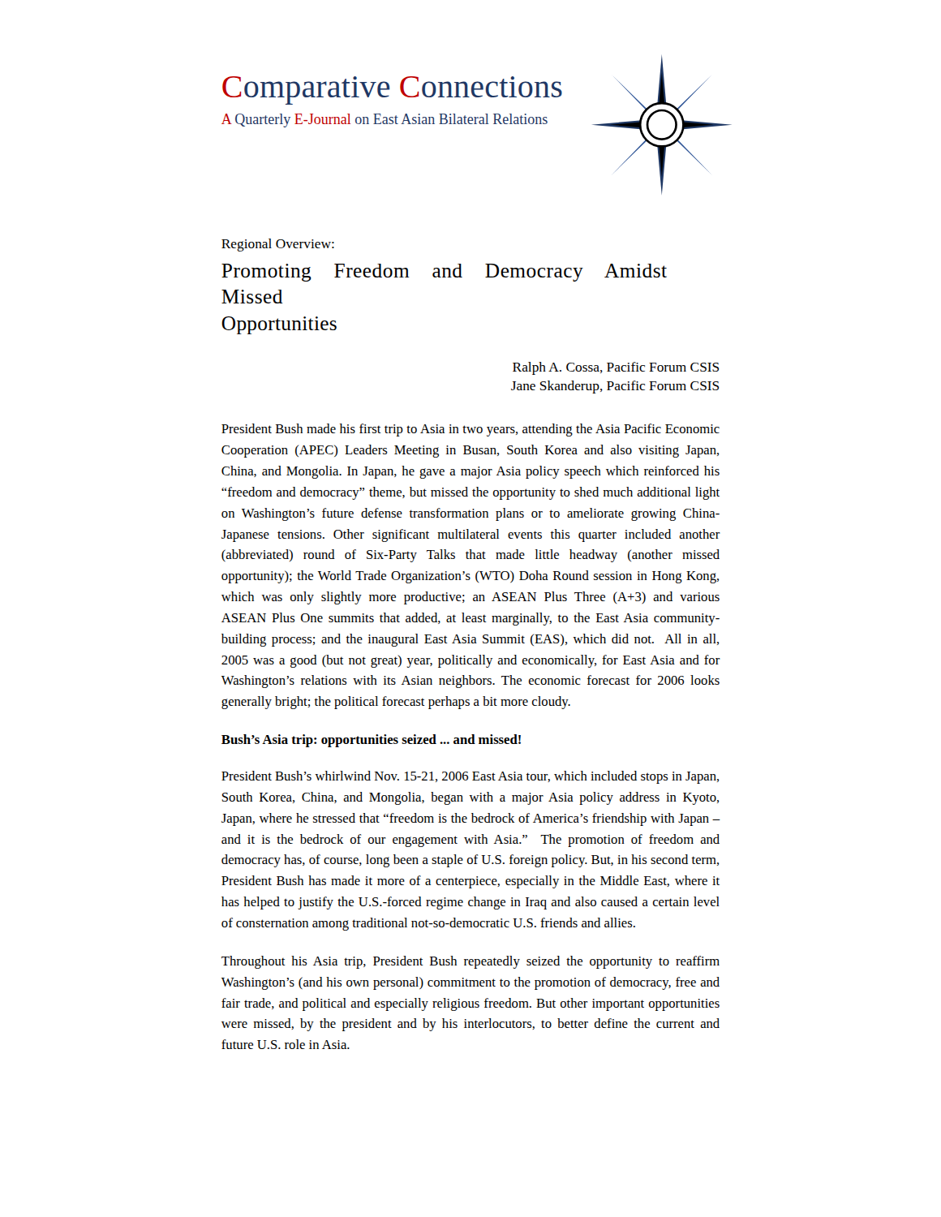Comparative Connections
A Quarterly E-Journal on East Asian Bilateral Relations
Regional Overview:
Promoting Freedom and Democracy Amidst Missed
Opportunities
Ralph A. Cossa, Pacific Forum CSIS
Jane Skanderup, Pacific Forum CSIS
President Bush made his first trip to Asia in two years, attending the Asia Pacific Economic Cooperation (APEC) Leaders Meeting in Busan, South Korea and also visiting Japan, China, and Mongolia. In Japan, he gave a major Asia policy speech which reinforced his “freedom and democracy” theme, but missed the opportunity to shed much additional light on Washington’s future defense transformation plans or to ameliorate growing China-Japanese tensions. Other significant multilateral events this quarter included another (abbreviated) round of Six-Party Talks that made little headway (another missed opportunity); the World Trade Organization’s (WTO) Doha Round session in Hong Kong, which was only slightly more productive; an ASEAN Plus Three (A+3) and various ASEAN Plus One summits that added, at least marginally, to the East Asia community-building process; and the inaugural East Asia Summit (EAS), which did not. All in all, 2005 was a good (but not great) year, politically and economically, for East Asia and for Washington’s relations with its Asian neighbors. The economic forecast for 2006 looks generally bright; the political forecast perhaps a bit more cloudy.
Bush’s Asia trip: opportunities seized ... and missed!
President Bush’s whirlwind Nov. 15-21, 2006 East Asia tour, which included stops in Japan, South Korea, China, and Mongolia, began with a major Asia policy address in Kyoto, Japan, where he stressed that “freedom is the bedrock of America’s friendship with Japan – and it is the bedrock of our engagement with Asia.” The promotion of freedom and democracy has, of course, long been a staple of U.S. foreign policy. But, in his second term, President Bush has made it more of a centerpiece, especially in the Middle East, where it has helped to justify the U.S.-forced regime change in Iraq and also caused a certain level of consternation among traditional not-so-democratic U.S. friends and allies.
Throughout his Asia trip, President Bush repeatedly seized the opportunity to reaffirm Washington’s (and his own personal) commitment to the promotion of democracy, free and fair trade, and political and especially religious freedom. But other important opportunities were missed, by the president and by his interlocutors, to better define the current and future U.S. role in Asia.